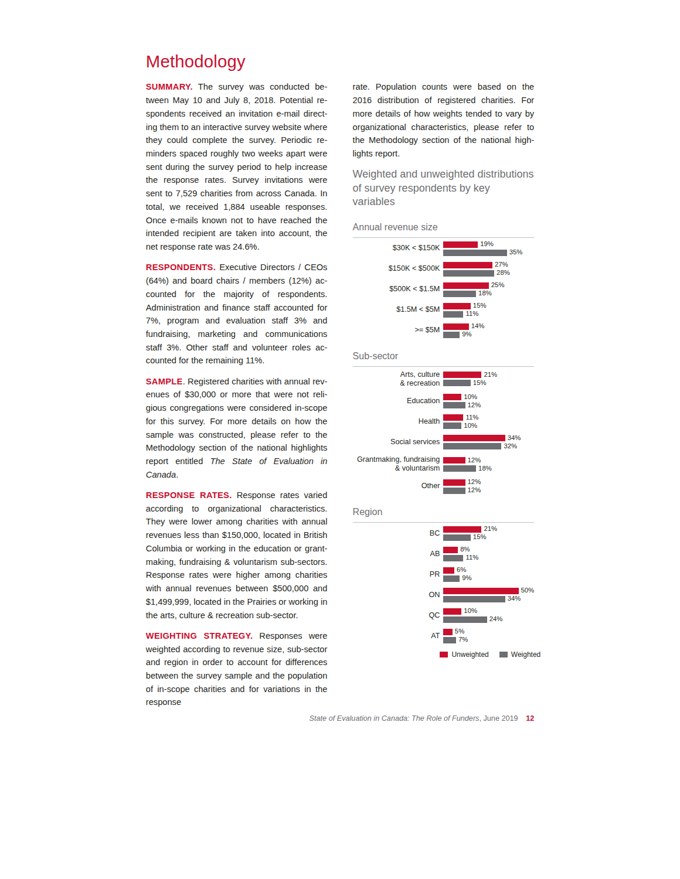Methodology
SUMMARY. The survey was conducted between May 10 and July 8, 2018. Potential respondents received an invitation e-mail directing them to an interactive survey website where they could complete the survey. Periodic reminders spaced roughly two weeks apart were sent during the survey period to help increase the response rates. Survey invitations were sent to 7,529 charities from across Canada. In total, we received 1,884 useable responses. Once e-mails known not to have reached the intended recipient are taken into account, the net response rate was 24.6%.
RESPONDENTS. Executive Directors / CEOs (64%) and board chairs / members (12%) accounted for the majority of respondents. Administration and finance staff accounted for 7%, program and evaluation staff 3% and fundraising, marketing and communications staff 3%. Other staff and volunteer roles accounted for the remaining 11%.
SAMPLE. Registered charities with annual revenues of $30,000 or more that were not religious congregations were considered in-scope for this survey. For more details on how the sample was constructed, please refer to the Methodology section of the national highlights report entitled The State of Evaluation in Canada.
RESPONSE RATES. Response rates varied according to organizational characteristics. They were lower among charities with annual revenues less than $150,000, located in British Columbia or working in the education or grantmaking, fundraising & voluntarism sub-sectors. Response rates were higher among charities with annual revenues between $500,000 and $1,499,999, located in the Prairies or working in the arts, culture & recreation sub-sector.
WEIGHTING STRATEGY. Responses were weighted according to revenue size, sub-sector and region in order to account for differences between the survey sample and the population of in-scope charities and for variations in the response
rate. Population counts were based on the 2016 distribution of registered charities. For more details of how weights tended to vary by organizational characteristics, please refer to the Methodology section of the national highlights report.
Weighted and unweighted distributions of survey respondents by key variables
Annual revenue size
$30K < $150K
19%
35%
$150K < $500K
27%
28%
$500K < $1.5M
25%
18%
$1.5M < $5M
15%
11%
>= $5M
14%
9%
Sub-sector
Arts, culture
& recreation
21%
15%
Education
10%
12%
Health
11%
10%
Social services
34%
32%
Grantmaking, fundraising
& voluntarism
12%
18%
Other
12%
12%
Region
BC
21%
15%
AB
8%
11%
PR
6%
9%
ON
50%
34%
QC
10%
24%
AT
5%
7%
Unweighted Weighted
State of Evaluation in Canada: The Role of Funders, June 2019 12